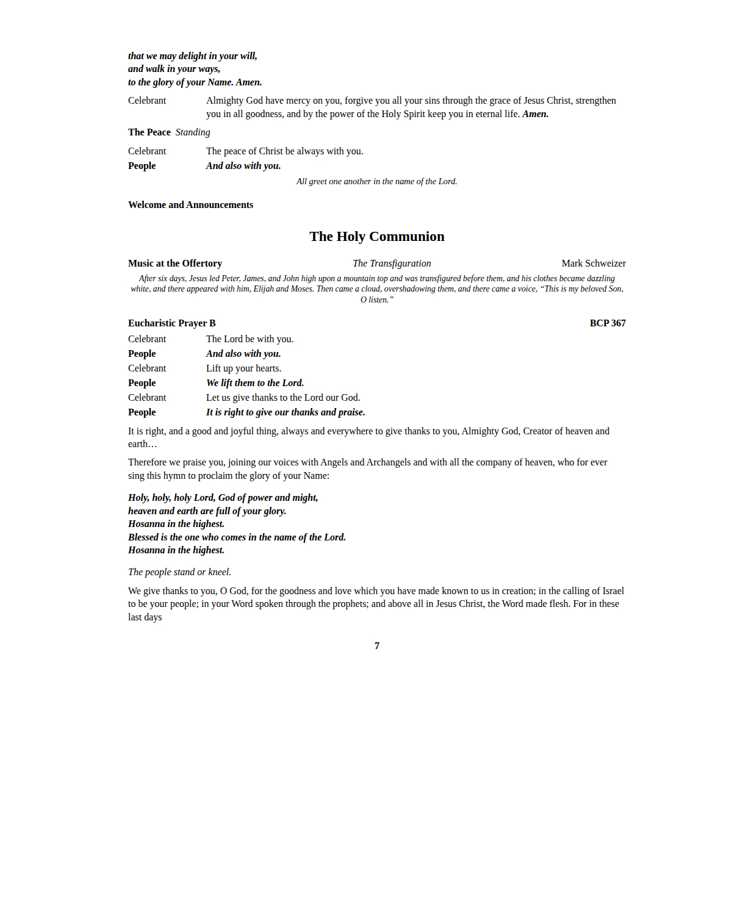that we may delight in your will,
and walk in your ways,
to the glory of your Name. Amen.
Celebrant Almighty God have mercy on you, forgive you all your sins through the grace of Jesus Christ, strengthen you in all goodness, and by the power of the Holy Spirit keep you in eternal life. Amen.
The Peace Standing
Celebrant The peace of Christ be always with you.
People And also with you.
All greet one another in the name of the Lord.
Welcome and Announcements
The Holy Communion
Music at the Offertory The Transfiguration Mark Schweizer
After six days, Jesus led Peter, James, and John high upon a mountain top and was transfigured before them, and his clothes became dazzling white, and there appeared with him, Elijah and Moses. Then came a cloud, overshadowing them, and there came a voice, “This is my beloved Son, O listen.”
Eucharistic Prayer B BCP 367
Celebrant The Lord be with you.
People And also with you.
Celebrant Lift up your hearts.
People We lift them to the Lord.
Celebrant Let us give thanks to the Lord our God.
People It is right to give our thanks and praise.
It is right, and a good and joyful thing, always and everywhere to give thanks to you, Almighty God, Creator of heaven and earth…
Therefore we praise you, joining our voices with Angels and Archangels and with all the company of heaven, who for ever sing this hymn to proclaim the glory of your Name:
Holy, holy, holy Lord, God of power and might,
heaven and earth are full of your glory.
Hosanna in the highest.
Blessed is the one who comes in the name of the Lord.
Hosanna in the highest.
The people stand or kneel.
We give thanks to you, O God, for the goodness and love which you have made known to us in creation; in the calling of Israel to be your people; in your Word spoken through the prophets; and above all in Jesus Christ, the Word made flesh. For in these last days
7